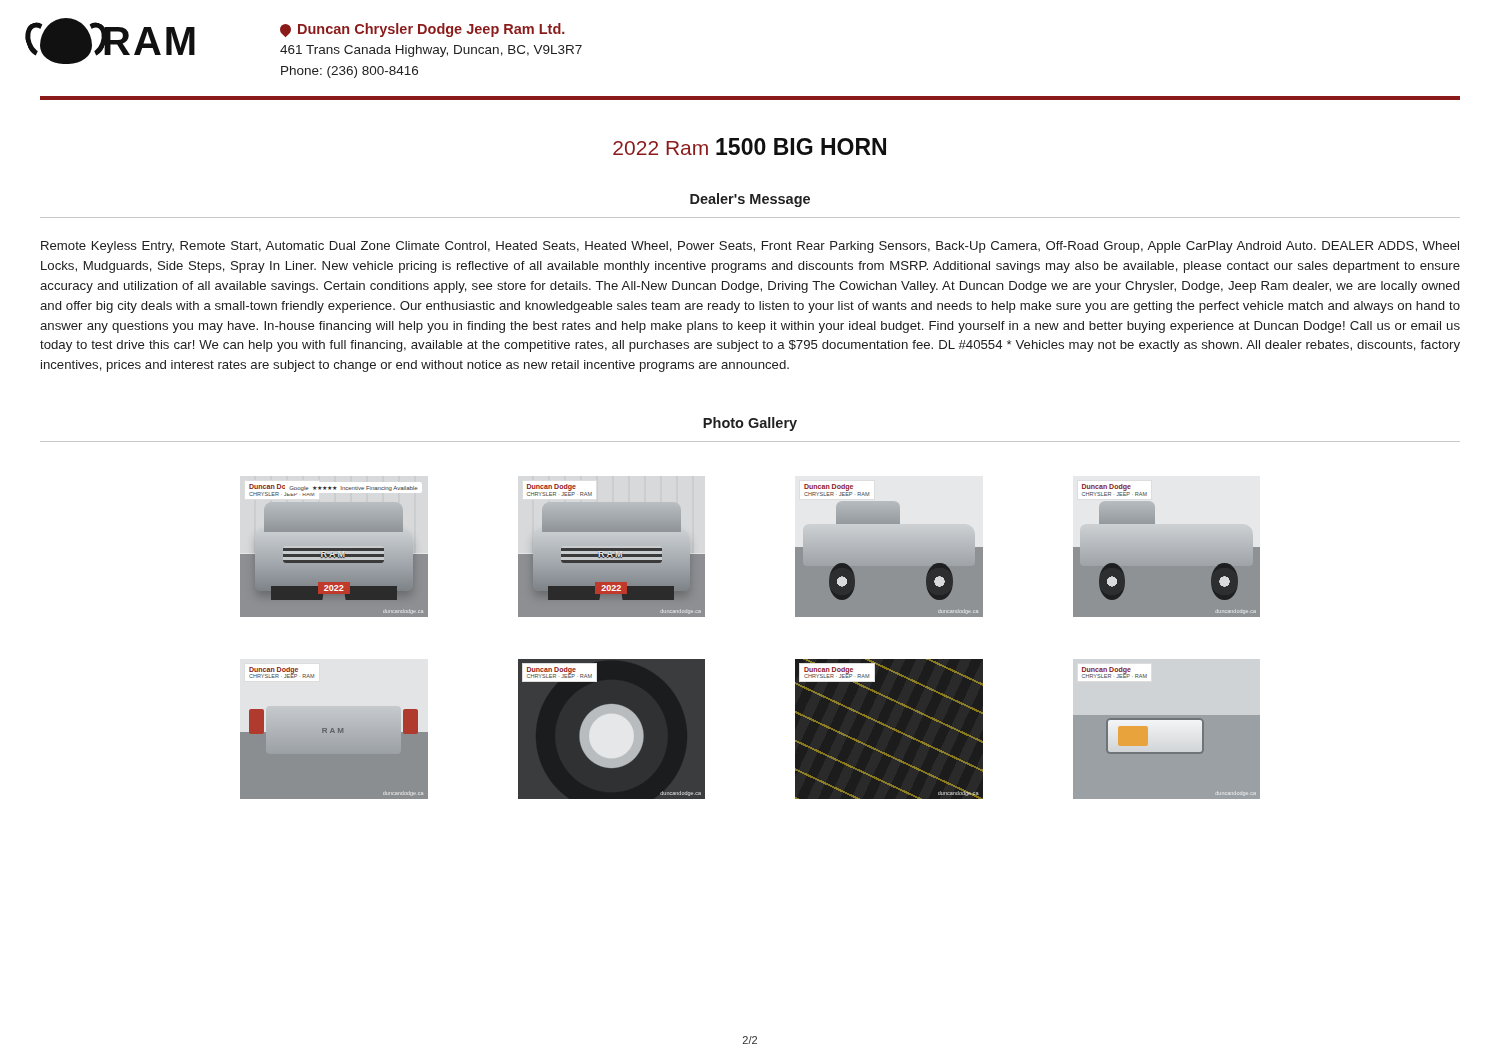RAM
Duncan Chrysler Dodge Jeep Ram Ltd.
461 Trans Canada Highway, Duncan, BC, V9L3R7
Phone: (236) 800-8416
2022 Ram 1500 BIG HORN
Dealer's Message
Remote Keyless Entry, Remote Start, Automatic Dual Zone Climate Control, Heated Seats, Heated Wheel, Power Seats, Front Rear Parking Sensors, Back-Up Camera, Off-Road Group, Apple CarPlay Android Auto. DEALER ADDS, Wheel Locks, Mudguards, Side Steps, Spray In Liner. New vehicle pricing is reflective of all available monthly incentive programs and discounts from MSRP. Additional savings may also be available, please contact our sales department to ensure accuracy and utilization of all available savings. Certain conditions apply, see store for details. The All-New Duncan Dodge, Driving The Cowichan Valley. At Duncan Dodge we are your Chrysler, Dodge, Jeep Ram dealer, we are locally owned and offer big city deals with a small-town friendly experience. Our enthusiastic and knowledgeable sales team are ready to listen to your list of wants and needs to help make sure you are getting the perfect vehicle match and always on hand to answer any questions you may have. In-house financing will help you in finding the best rates and help make plans to keep it within your ideal budget. Find yourself in a new and better buying experience at Duncan Dodge! Call us or email us today to test drive this car! We can help you with full financing, available at the competitive rates, all purchases are subject to a $795 documentation fee. DL #40554 * Vehicles may not be exactly as shown. All dealer rebates, discounts, factory incentives, prices and interest rates are subject to change or end without notice as new retail incentive programs are announced.
Photo Gallery
RAM
Duncan DodgeCHRYSLER · JEEP · RAM
Google ★★★★★ Incentive Financing Available
2022
duncandodge.ca
RAM
Duncan DodgeCHRYSLER · JEEP · RAM
2022
duncandodge.ca
Duncan DodgeCHRYSLER · JEEP · RAM
duncandodge.ca
Duncan DodgeCHRYSLER · JEEP · RAM
duncandodge.ca
Duncan DodgeCHRYSLER · JEEP · RAM
duncandodge.ca
Duncan DodgeCHRYSLER · JEEP · RAM
duncandodge.ca
Duncan DodgeCHRYSLER · JEEP · RAM
duncandodge.ca
Duncan DodgeCHRYSLER · JEEP · RAM
duncandodge.ca
2/2